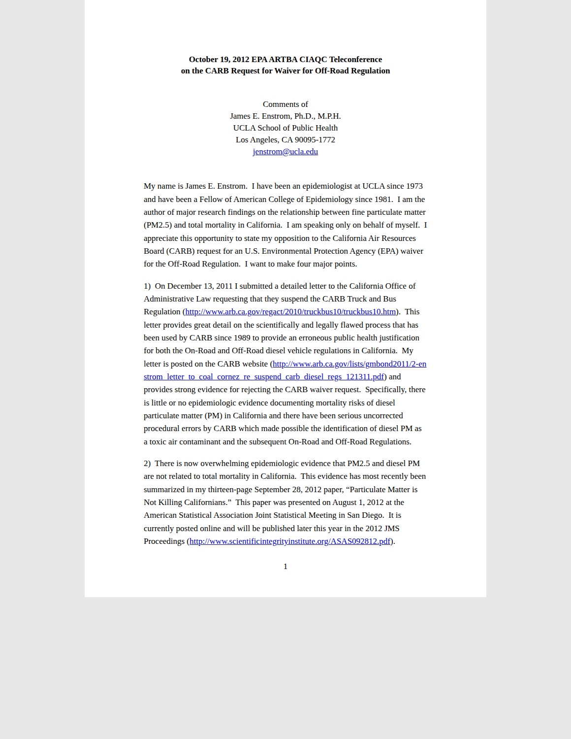October 19, 2012 EPA ARTBA CIAQC Teleconference
on the CARB Request for Waiver for Off-Road Regulation
Comments of
James E. Enstrom, Ph.D., M.P.H.
UCLA School of Public Health
Los Angeles, CA 90095-1772
jenstrom@ucla.edu
My name is James E. Enstrom. I have been an epidemiologist at UCLA since 1973 and have been a Fellow of American College of Epidemiology since 1981. I am the author of major research findings on the relationship between fine particulate matter (PM2.5) and total mortality in California. I am speaking only on behalf of myself. I appreciate this opportunity to state my opposition to the California Air Resources Board (CARB) request for an U.S. Environmental Protection Agency (EPA) waiver for the Off-Road Regulation. I want to make four major points.
1) On December 13, 2011 I submitted a detailed letter to the California Office of Administrative Law requesting that they suspend the CARB Truck and Bus Regulation (http://www.arb.ca.gov/regact/2010/truckbus10/truckbus10.htm). This letter provides great detail on the scientifically and legally flawed process that has been used by CARB since 1989 to provide an erroneous public health justification for both the On-Road and Off-Road diesel vehicle regulations in California. My letter is posted on the CARB website (http://www.arb.ca.gov/lists/gmbond2011/2-enstrom_letter_to_coal_cornez_re_suspend_carb_diesel_regs_121311.pdf) and provides strong evidence for rejecting the CARB waiver request. Specifically, there is little or no epidemiologic evidence documenting mortality risks of diesel particulate matter (PM) in California and there have been serious uncorrected procedural errors by CARB which made possible the identification of diesel PM as a toxic air contaminant and the subsequent On-Road and Off-Road Regulations.
2) There is now overwhelming epidemiologic evidence that PM2.5 and diesel PM are not related to total mortality in California. This evidence has most recently been summarized in my thirteen-page September 28, 2012 paper, “Particulate Matter is Not Killing Californians.” This paper was presented on August 1, 2012 at the American Statistical Association Joint Statistical Meeting in San Diego. It is currently posted online and will be published later this year in the 2012 JMS Proceedings (http://www.scientificintegrityinstitute.org/ASAS092812.pdf).
1